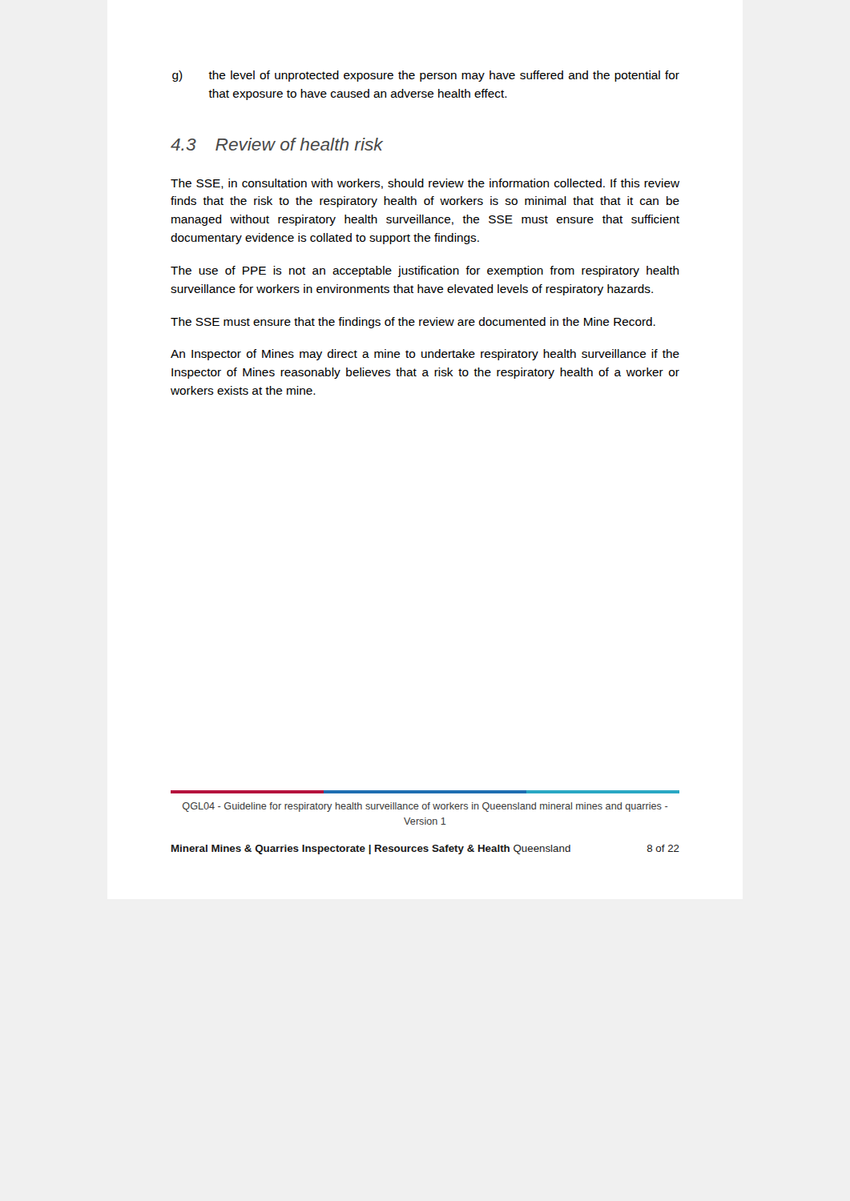g)
the level of unprotected exposure the person may have suffered and the potential for that exposure to have caused an adverse health effect.
4.3 Review of health risk
The SSE, in consultation with workers, should review the information collected. If this review finds that the risk to the respiratory health of workers is so minimal that that it can be managed without respiratory health surveillance, the SSE must ensure that sufficient documentary evidence is collated to support the findings.
The use of PPE is not an acceptable justification for exemption from respiratory health surveillance for workers in environments that have elevated levels of respiratory hazards.
The SSE must ensure that the findings of the review are documented in the Mine Record.
An Inspector of Mines may direct a mine to undertake respiratory health surveillance if the Inspector of Mines reasonably believes that a risk to the respiratory health of a worker or workers exists at the mine.
QGL04 - Guideline for respiratory health surveillance of workers in Queensland mineral mines and quarries - Version 1
Mineral Mines & Quarries Inspectorate | Resources Safety & Health Queensland
8 of 22